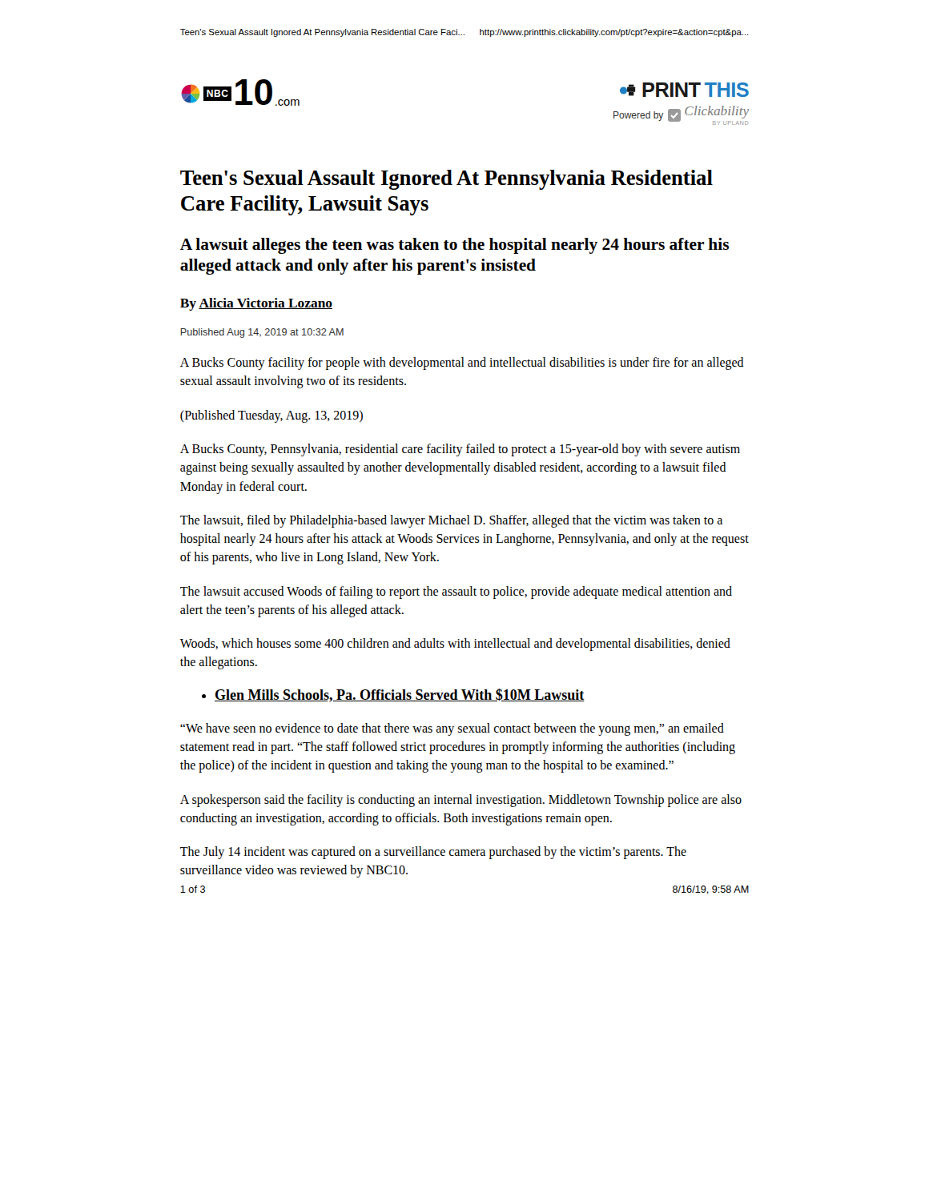Teen's Sexual Assault Ignored At Pennsylvania Residential Care Faci...
http://www.printthis.clickability.com/pt/cpt?expire=&action=cpt&pa...
NBC
10.com
PRINT THIS
Powered by Clickability BY UPLAND
Teen's Sexual Assault Ignored At Pennsylvania Residential Care Facility, Lawsuit Says
A lawsuit alleges the teen was taken to the hospital nearly 24 hours after his alleged attack and only after his parent's insisted
By Alicia Victoria Lozano
Published Aug 14, 2019 at 10:32 AM
A Bucks County facility for people with developmental and intellectual disabilities is under fire for an alleged sexual assault involving two of its residents.
(Published Tuesday, Aug. 13, 2019)
A Bucks County, Pennsylvania, residential care facility failed to protect a 15-year-old boy with severe autism against being sexually assaulted by another developmentally disabled resident, according to a lawsuit filed Monday in federal court.
The lawsuit, filed by Philadelphia-based lawyer Michael D. Shaffer, alleged that the victim was taken to a hospital nearly 24 hours after his attack at Woods Services in Langhorne, Pennsylvania, and only at the request of his parents, who live in Long Island, New York.
The lawsuit accused Woods of failing to report the assault to police, provide adequate medical attention and alert the teen’s parents of his alleged attack.
Woods, which houses some 400 children and adults with intellectual and developmental disabilities, denied the allegations.
Glen Mills Schools, Pa. Officials Served With $10M Lawsuit
“We have seen no evidence to date that there was any sexual contact between the young men,” an emailed statement read in part. “The staff followed strict procedures in promptly informing the authorities (including the police) of the incident in question and taking the young man to the hospital to be examined.”
A spokesperson said the facility is conducting an internal investigation. Middletown Township police are also conducting an investigation, according to officials. Both investigations remain open.
The July 14 incident was captured on a surveillance camera purchased by the victim’s parents. The surveillance video was reviewed by NBC10.
1 of 3
8/16/19, 9:58 AM